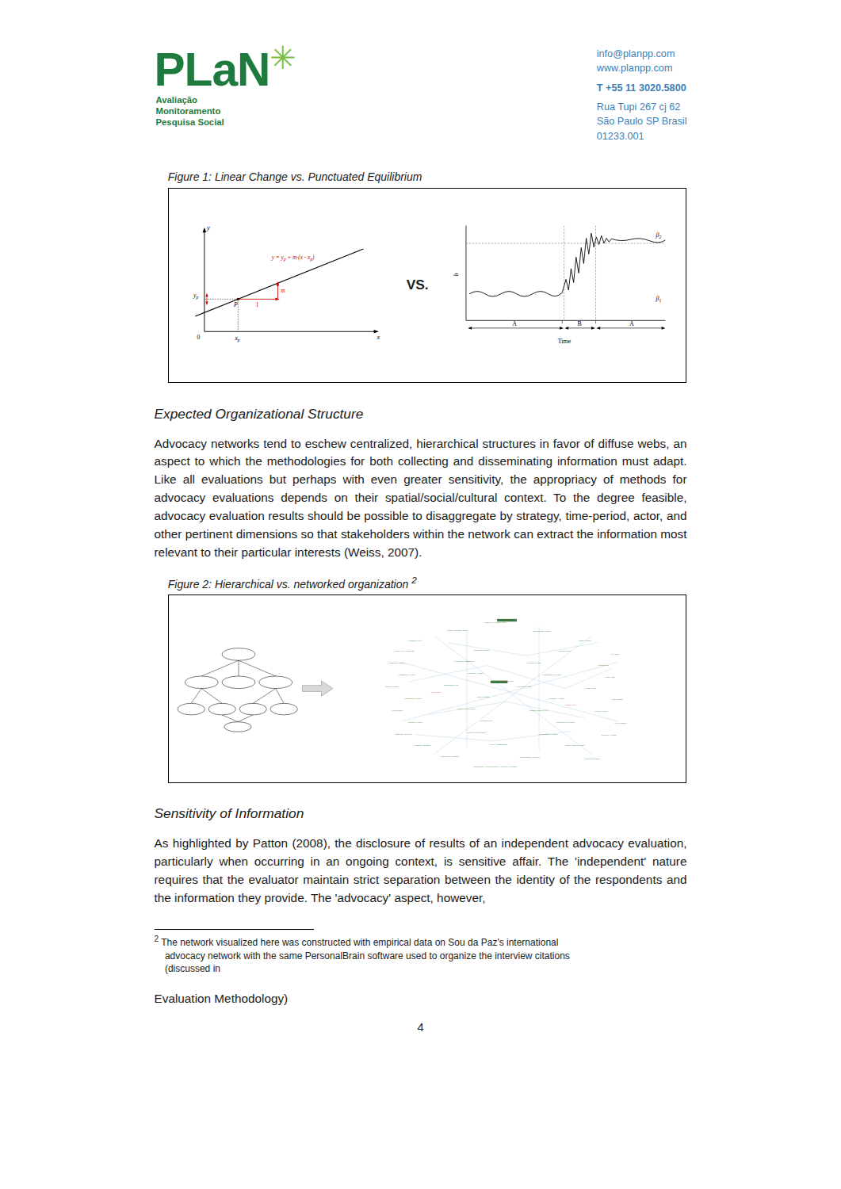PLaN✳
Avaliação
Monitoramento
Pesquisa Social
info@planpp.com
www.planpp.com
T +55 11 3020.5800
Rua Tupi 267 cj 62
São Paulo SP Brasil
01233.001
Figure 1: Linear Change vs. Punctuated Equilibrium
y x 0 P yp xp y = yp + m·(x - xp) 1 m
VS.
b Time β2 β1 A B A
Expected Organizational Structure
Advocacy networks tend to eschew centralized, hierarchical structures in favor of diffuse webs, an aspect to which the methodologies for both collecting and disseminating information must adapt. Like all evaluations but perhaps with even greater sensitivity, the appropriacy of methods for advocacy evaluations depends on their spatial/social/cultural context. To the degree feasible, advocacy evaluation results should be possible to disaggregate by strategy, time-period, actor, and other pertinent dimensions so that stakeholders within the network can extract the information most relevant to their particular interests (Weiss, 2007).
Figure 2: Hierarchical vs. networked organization 2
Advocacy Network Node Policy Working Group International Partner Regional Office Donor Agency Local NGO Coalition Research Institute Media Outlet UN Body Grassroots Forum Legislative Committee Academic Center Foundation Community Leader Technical Advisor Campaign Secretariat Think Tank Youth Network Monitoring Unit Evaluation Team Legal Clinic Municipal Council Data Platform Regional Alliance Trade Union Faith Group Public Health Board Human Rights Office Private Sector Volunteer Corps Training Hub Advocacy Secretariat Press Council Women's Collective Security Observatory Disarmament Forum Ministry Liaison Student Assembly Peace Commission Policy Analyst Group Sou da Paz Network International Advocacy Coalition Partner Mapping & Visualization of Advocacy Relations Central Hub Key Broker Bridge Actor
Sensitivity of Information
As highlighted by Patton (2008), the disclosure of results of an independent advocacy evaluation, particularly when occurring in an ongoing context, is sensitive affair. The 'independent' nature requires that the evaluator maintain strict separation between the identity of the respondents and the information they provide. The 'advocacy' aspect, however,
2 The network visualized here was constructed with empirical data on Sou da Paz's international advocacy network with the same PersonalBrain software used to organize the interview citations (discussed in
Evaluation Methodology)
4